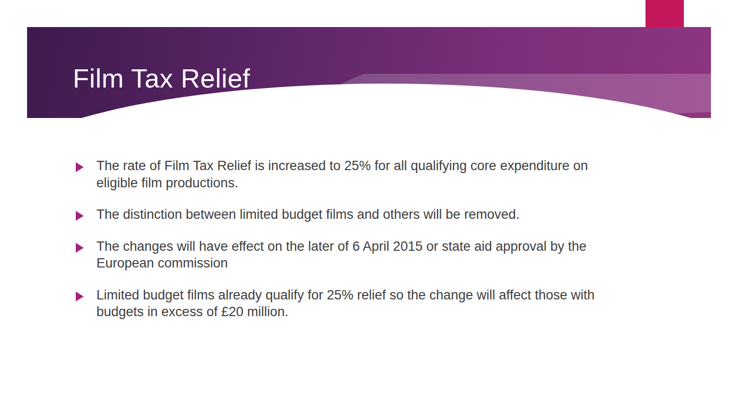Film Tax Relief
The rate of Film Tax Relief is increased to 25% for all qualifying core expenditure on eligible film productions.
The distinction between limited budget films and others will be removed.
The changes will have effect on the later of 6 April 2015 or state aid approval by the European commission
Limited budget films already qualify for 25% relief so the change will affect those with budgets in excess of £20 million.